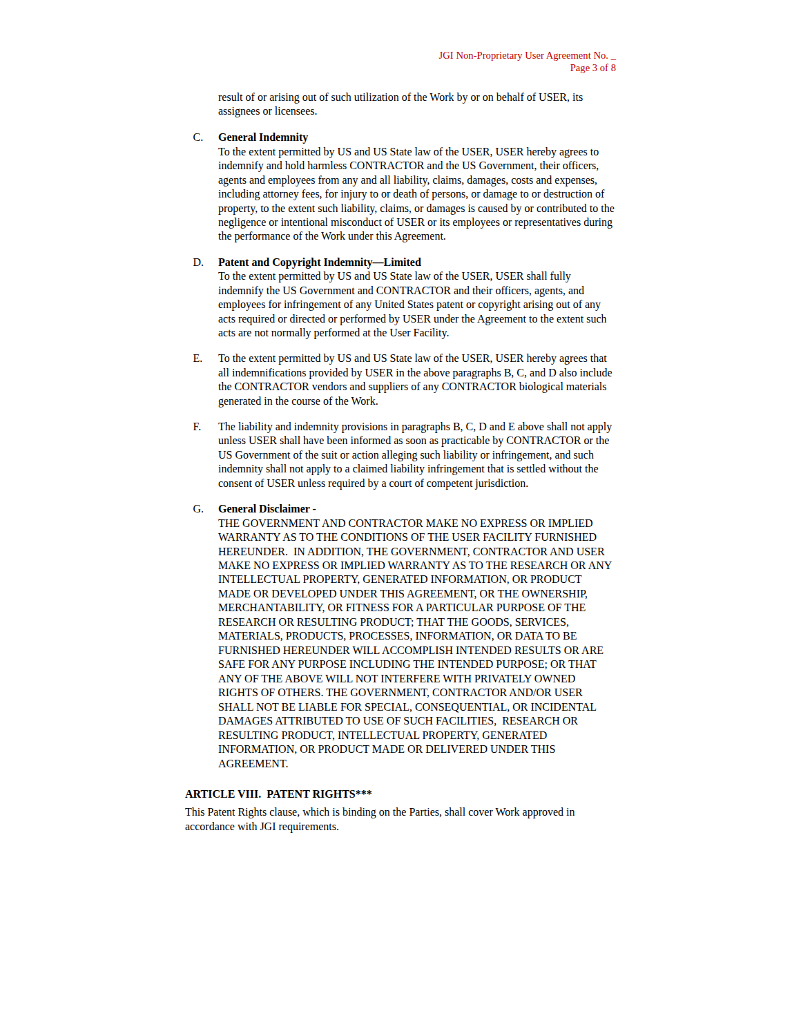JGI Non-Proprietary User Agreement No. _
Page 3 of 8
result of or arising out of such utilization of the Work by or on behalf of USER, its assignees or licensees.
C. General Indemnity
To the extent permitted by US and US State law of the USER, USER hereby agrees to indemnify and hold harmless CONTRACTOR and the US Government, their officers, agents and employees from any and all liability, claims, damages, costs and expenses, including attorney fees, for injury to or death of persons, or damage to or destruction of property, to the extent such liability, claims, or damages is caused by or contributed to the negligence or intentional misconduct of USER or its employees or representatives during the performance of the Work under this Agreement.
D. Patent and Copyright Indemnity—Limited
To the extent permitted by US and US State law of the USER, USER shall fully indemnify the US Government and CONTRACTOR and their officers, agents, and employees for infringement of any United States patent or copyright arising out of any acts required or directed or performed by USER under the Agreement to the extent such acts are not normally performed at the User Facility.
E. To the extent permitted by US and US State law of the USER, USER hereby agrees that all indemnifications provided by USER in the above paragraphs B, C, and D also include the CONTRACTOR vendors and suppliers of any CONTRACTOR biological materials generated in the course of the Work.
F. The liability and indemnity provisions in paragraphs B, C, D and E above shall not apply unless USER shall have been informed as soon as practicable by CONTRACTOR or the US Government of the suit or action alleging such liability or infringement, and such indemnity shall not apply to a claimed liability infringement that is settled without the consent of USER unless required by a court of competent jurisdiction.
G. General Disclaimer -
THE GOVERNMENT AND CONTRACTOR MAKE NO EXPRESS OR IMPLIED WARRANTY AS TO THE CONDITIONS OF THE USER FACILITY FURNISHED HEREUNDER. IN ADDITION, THE GOVERNMENT, CONTRACTOR AND USER MAKE NO EXPRESS OR IMPLIED WARRANTY AS TO THE RESEARCH OR ANY INTELLECTUAL PROPERTY, GENERATED INFORMATION, OR PRODUCT MADE OR DEVELOPED UNDER THIS AGREEMENT, OR THE OWNERSHIP, MERCHANTABILITY, OR FITNESS FOR A PARTICULAR PURPOSE OF THE RESEARCH OR RESULTING PRODUCT; THAT THE GOODS, SERVICES, MATERIALS, PRODUCTS, PROCESSES, INFORMATION, OR DATA TO BE FURNISHED HEREUNDER WILL ACCOMPLISH INTENDED RESULTS OR ARE SAFE FOR ANY PURPOSE INCLUDING THE INTENDED PURPOSE; OR THAT ANY OF THE ABOVE WILL NOT INTERFERE WITH PRIVATELY OWNED RIGHTS OF OTHERS. THE GOVERNMENT, CONTRACTOR AND/OR USER SHALL NOT BE LIABLE FOR SPECIAL, CONSEQUENTIAL, OR INCIDENTAL DAMAGES ATTRIBUTED TO USE OF SUCH FACILITIES, RESEARCH OR RESULTING PRODUCT, INTELLECTUAL PROPERTY, GENERATED INFORMATION, OR PRODUCT MADE OR DELIVERED UNDER THIS AGREEMENT.
ARTICLE VIII. PATENT RIGHTS***
This Patent Rights clause, which is binding on the Parties, shall cover Work approved in accordance with JGI requirements.